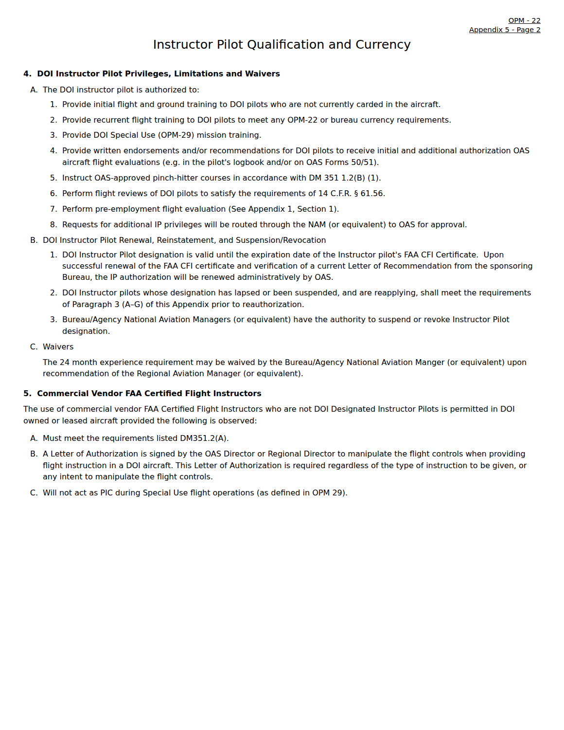OPM - 22 Appendix 5 - Page 2
Instructor Pilot Qualification and Currency
4. DOI Instructor Pilot Privileges, Limitations and Waivers
The DOI instructor pilot is authorized to:
Provide initial flight and ground training to DOI pilots who are not currently carded in the aircraft.
Provide recurrent flight training to DOI pilots to meet any OPM-22 or bureau currency requirements.
Provide DOI Special Use (OPM-29) mission training.
Provide written endorsements and/or recommendations for DOI pilots to receive initial and additional authorization OAS aircraft flight evaluations (e.g. in the pilot's logbook and/or on OAS Forms 50/51).
Instruct OAS-approved pinch-hitter courses in accordance with DM 351 1.2(B) (1).
Perform flight reviews of DOI pilots to satisfy the requirements of 14 C.F.R. § 61.56.
Perform pre-employment flight evaluation (See Appendix 1, Section 1).
Requests for additional IP privileges will be routed through the NAM (or equivalent) to OAS for approval.
DOI Instructor Pilot Renewal, Reinstatement, and Suspension/Revocation
DOI Instructor Pilot designation is valid until the expiration date of the Instructor pilot's FAA CFI Certificate. Upon successful renewal of the FAA CFI certificate and verification of a current Letter of Recommendation from the sponsoring Bureau, the IP authorization will be renewed administratively by OAS.
DOI Instructor pilots whose designation has lapsed or been suspended, and are reapplying, shall meet the requirements of Paragraph 3 (A–G) of this Appendix prior to reauthorization.
Bureau/Agency National Aviation Managers (or equivalent) have the authority to suspend or revoke Instructor Pilot designation.
Waivers
The 24 month experience requirement may be waived by the Bureau/Agency National Aviation Manger (or equivalent) upon recommendation of the Regional Aviation Manager (or equivalent).
5. Commercial Vendor FAA Certified Flight Instructors
The use of commercial vendor FAA Certified Flight Instructors who are not DOI Designated Instructor Pilots is permitted in DOI owned or leased aircraft provided the following is observed:
Must meet the requirements listed DM351.2(A).
A Letter of Authorization is signed by the OAS Director or Regional Director to manipulate the flight controls when providing flight instruction in a DOI aircraft. This Letter of Authorization is required regardless of the type of instruction to be given, or any intent to manipulate the flight controls.
Will not act as PIC during Special Use flight operations (as defined in OPM 29).